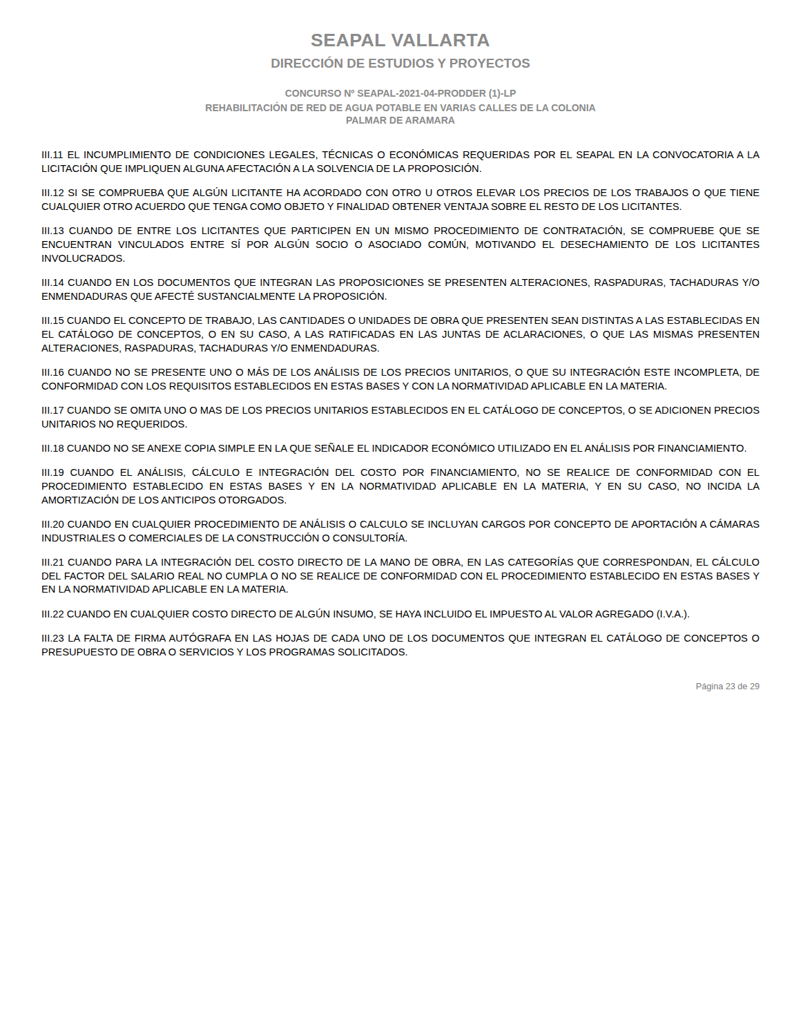SEAPAL VALLARTA
DIRECCIÓN DE ESTUDIOS Y PROYECTOS
CONCURSO Nº SEAPAL-2021-04-PRODDER (1)-LP
REHABILITACIÓN DE RED DE AGUA POTABLE EN VARIAS CALLES DE LA COLONIA
PALMAR DE ARAMARA
III.11 EL INCUMPLIMIENTO DE CONDICIONES LEGALES, TÉCNICAS O ECONÓMICAS REQUERIDAS POR EL SEAPAL EN LA CONVOCATORIA A LA LICITACIÓN QUE IMPLIQUEN ALGUNA AFECTACIÓN A LA SOLVENCIA DE LA PROPOSICIÓN.
III.12 SI SE COMPRUEBA QUE ALGÚN LICITANTE HA ACORDADO CON OTRO U OTROS ELEVAR LOS PRECIOS DE LOS TRABAJOS O QUE TIENE CUALQUIER OTRO ACUERDO QUE TENGA COMO OBJETO Y FINALIDAD OBTENER VENTAJA SOBRE EL RESTO DE LOS LICITANTES.
III.13 CUANDO DE ENTRE LOS LICITANTES QUE PARTICIPEN EN UN MISMO PROCEDIMIENTO DE CONTRATACIÓN, SE COMPRUEBE QUE SE ENCUENTRAN VINCULADOS ENTRE SÍ POR ALGÚN SOCIO O ASOCIADO COMÚN, MOTIVANDO EL DESECHAMIENTO DE LOS LICITANTES INVOLUCRADOS.
III.14 CUANDO EN LOS DOCUMENTOS QUE INTEGRAN LAS PROPOSICIONES SE PRESENTEN ALTERACIONES, RASPADURAS, TACHADURAS Y/O ENMENDADURAS QUE AFECTÉ SUSTANCIALMENTE LA PROPOSICIÓN.
III.15 CUANDO EL CONCEPTO DE TRABAJO, LAS CANTIDADES O UNIDADES DE OBRA QUE PRESENTEN SEAN DISTINTAS A LAS ESTABLECIDAS EN EL CATÁLOGO DE CONCEPTOS, O EN SU CASO, A LAS RATIFICADAS EN LAS JUNTAS DE ACLARACIONES, O QUE LAS MISMAS PRESENTEN ALTERACIONES, RASPADURAS, TACHADURAS Y/O ENMENDADURAS.
III.16 CUANDO NO SE PRESENTE UNO O MÁS DE LOS ANÁLISIS DE LOS PRECIOS UNITARIOS, O QUE SU INTEGRACIÓN ESTE INCOMPLETA, DE CONFORMIDAD CON LOS REQUISITOS ESTABLECIDOS EN ESTAS BASES Y CON LA NORMATIVIDAD APLICABLE EN LA MATERIA.
III.17 CUANDO SE OMITA UNO O MAS DE LOS PRECIOS UNITARIOS ESTABLECIDOS EN EL CATÁLOGO DE CONCEPTOS, O SE ADICIONEN PRECIOS UNITARIOS NO REQUERIDOS.
III.18 CUANDO NO SE ANEXE COPIA SIMPLE EN LA QUE SEÑALE EL INDICADOR ECONÓMICO UTILIZADO EN EL ANÁLISIS POR FINANCIAMIENTO.
III.19 CUANDO EL ANÁLISIS, CÁLCULO E INTEGRACIÓN DEL COSTO POR FINANCIAMIENTO, NO SE REALICE DE CONFORMIDAD CON EL PROCEDIMIENTO ESTABLECIDO EN ESTAS BASES Y EN LA NORMATIVIDAD APLICABLE EN LA MATERIA, Y EN SU CASO, NO INCIDA LA AMORTIZACIÓN DE LOS ANTICIPOS OTORGADOS.
III.20 CUANDO EN CUALQUIER PROCEDIMIENTO DE ANÁLISIS O CALCULO SE INCLUYAN CARGOS POR CONCEPTO DE APORTACIÓN A CÁMARAS INDUSTRIALES O COMERCIALES DE LA CONSTRUCCIÓN O CONSULTORÍA.
III.21 CUANDO PARA LA INTEGRACIÓN DEL COSTO DIRECTO DE LA MANO DE OBRA, EN LAS CATEGORÍAS QUE CORRESPONDAN, EL CÁLCULO DEL FACTOR DEL SALARIO REAL NO CUMPLA O NO SE REALICE DE CONFORMIDAD CON EL PROCEDIMIENTO ESTABLECIDO EN ESTAS BASES Y EN LA NORMATIVIDAD APLICABLE EN LA MATERIA.
III.22 CUANDO EN CUALQUIER COSTO DIRECTO DE ALGÚN INSUMO, SE HAYA INCLUIDO EL IMPUESTO AL VALOR AGREGADO (I.V.A.).
III.23 LA FALTA DE FIRMA AUTÓGRAFA EN LAS HOJAS DE CADA UNO DE LOS DOCUMENTOS QUE INTEGRAN EL CATÁLOGO DE CONCEPTOS O PRESUPUESTO DE OBRA O SERVICIOS Y LOS PROGRAMAS SOLICITADOS.
Página 23 de 29